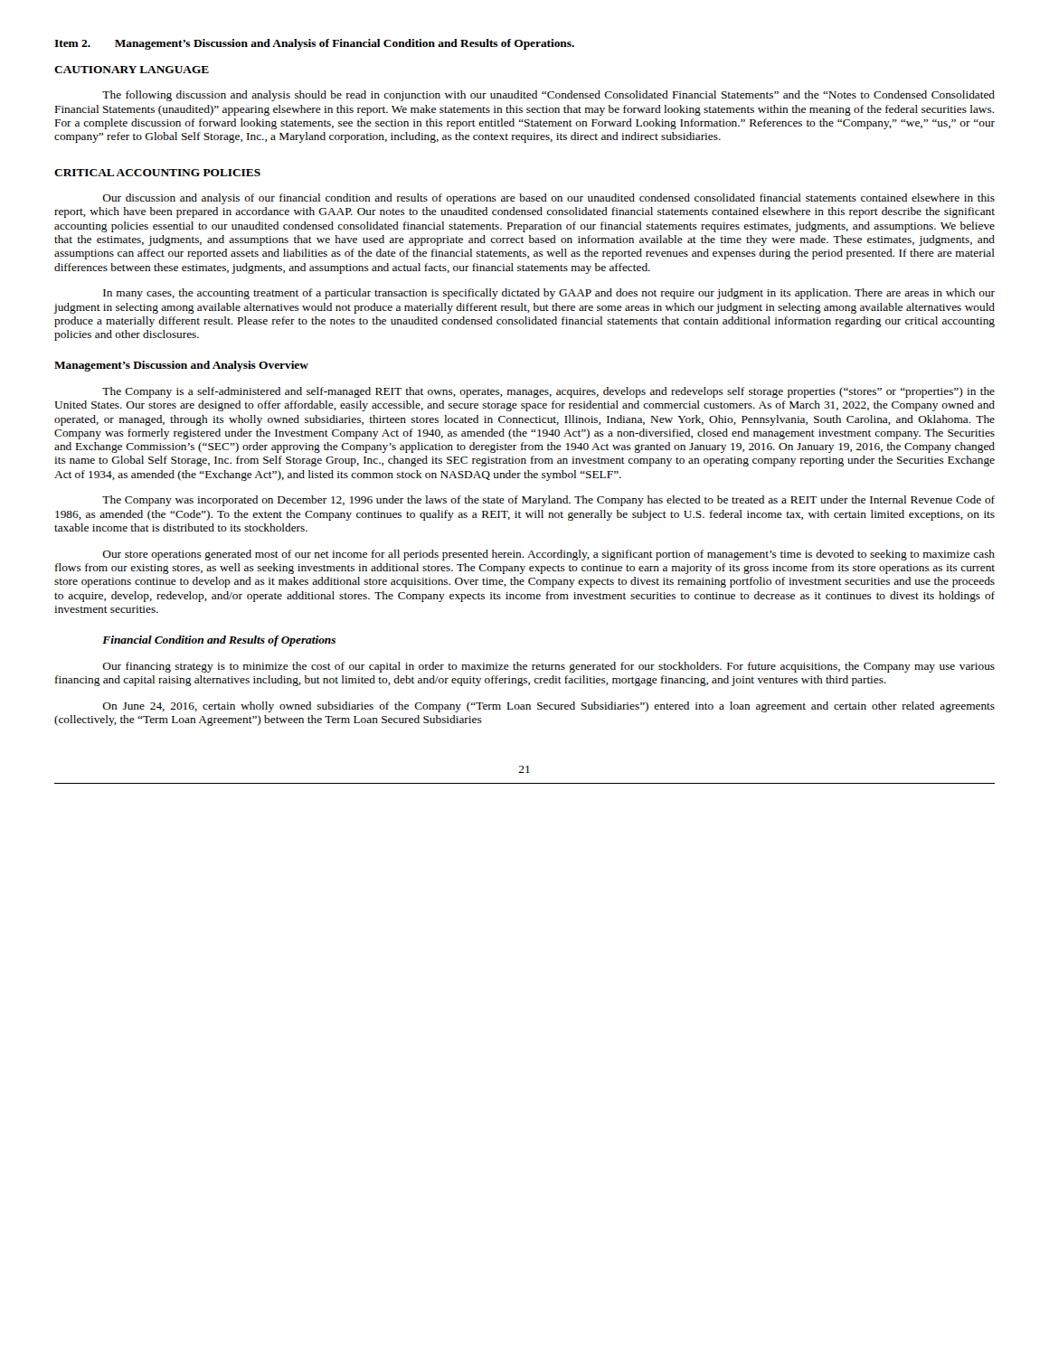Item 2. Management’s Discussion and Analysis of Financial Condition and Results of Operations.
CAUTIONARY LANGUAGE
The following discussion and analysis should be read in conjunction with our unaudited “Condensed Consolidated Financial Statements” and the “Notes to Condensed Consolidated Financial Statements (unaudited)” appearing elsewhere in this report. We make statements in this section that may be forward looking statements within the meaning of the federal securities laws. For a complete discussion of forward looking statements, see the section in this report entitled “Statement on Forward Looking Information.” References to the “Company,” “we,” “us,” or “our company” refer to Global Self Storage, Inc., a Maryland corporation, including, as the context requires, its direct and indirect subsidiaries.
CRITICAL ACCOUNTING POLICIES
Our discussion and analysis of our financial condition and results of operations are based on our unaudited condensed consolidated financial statements contained elsewhere in this report, which have been prepared in accordance with GAAP. Our notes to the unaudited condensed consolidated financial statements contained elsewhere in this report describe the significant accounting policies essential to our unaudited condensed consolidated financial statements. Preparation of our financial statements requires estimates, judgments, and assumptions. We believe that the estimates, judgments, and assumptions that we have used are appropriate and correct based on information available at the time they were made. These estimates, judgments, and assumptions can affect our reported assets and liabilities as of the date of the financial statements, as well as the reported revenues and expenses during the period presented. If there are material differences between these estimates, judgments, and assumptions and actual facts, our financial statements may be affected.
In many cases, the accounting treatment of a particular transaction is specifically dictated by GAAP and does not require our judgment in its application. There are areas in which our judgment in selecting among available alternatives would not produce a materially different result, but there are some areas in which our judgment in selecting among available alternatives would produce a materially different result. Please refer to the notes to the unaudited condensed consolidated financial statements that contain additional information regarding our critical accounting policies and other disclosures.
Management’s Discussion and Analysis Overview
The Company is a self-administered and self-managed REIT that owns, operates, manages, acquires, develops and redevelops self storage properties (“stores” or “properties”) in the United States. Our stores are designed to offer affordable, easily accessible, and secure storage space for residential and commercial customers. As of March 31, 2022, the Company owned and operated, or managed, through its wholly owned subsidiaries, thirteen stores located in Connecticut, Illinois, Indiana, New York, Ohio, Pennsylvania, South Carolina, and Oklahoma. The Company was formerly registered under the Investment Company Act of 1940, as amended (the “1940 Act”) as a non-diversified, closed end management investment company. The Securities and Exchange Commission’s (“SEC”) order approving the Company’s application to deregister from the 1940 Act was granted on January 19, 2016. On January 19, 2016, the Company changed its name to Global Self Storage, Inc. from Self Storage Group, Inc., changed its SEC registration from an investment company to an operating company reporting under the Securities Exchange Act of 1934, as amended (the “Exchange Act”), and listed its common stock on NASDAQ under the symbol “SELF”.
The Company was incorporated on December 12, 1996 under the laws of the state of Maryland. The Company has elected to be treated as a REIT under the Internal Revenue Code of 1986, as amended (the “Code”). To the extent the Company continues to qualify as a REIT, it will not generally be subject to U.S. federal income tax, with certain limited exceptions, on its taxable income that is distributed to its stockholders.
Our store operations generated most of our net income for all periods presented herein. Accordingly, a significant portion of management’s time is devoted to seeking to maximize cash flows from our existing stores, as well as seeking investments in additional stores. The Company expects to continue to earn a majority of its gross income from its store operations as its current store operations continue to develop and as it makes additional store acquisitions. Over time, the Company expects to divest its remaining portfolio of investment securities and use the proceeds to acquire, develop, redevelop, and/or operate additional stores. The Company expects its income from investment securities to continue to decrease as it continues to divest its holdings of investment securities.
Financial Condition and Results of Operations
Our financing strategy is to minimize the cost of our capital in order to maximize the returns generated for our stockholders. For future acquisitions, the Company may use various financing and capital raising alternatives including, but not limited to, debt and/or equity offerings, credit facilities, mortgage financing, and joint ventures with third parties.
On June 24, 2016, certain wholly owned subsidiaries of the Company (“Term Loan Secured Subsidiaries”) entered into a loan agreement and certain other related agreements (collectively, the “Term Loan Agreement”) between the Term Loan Secured Subsidiaries
21